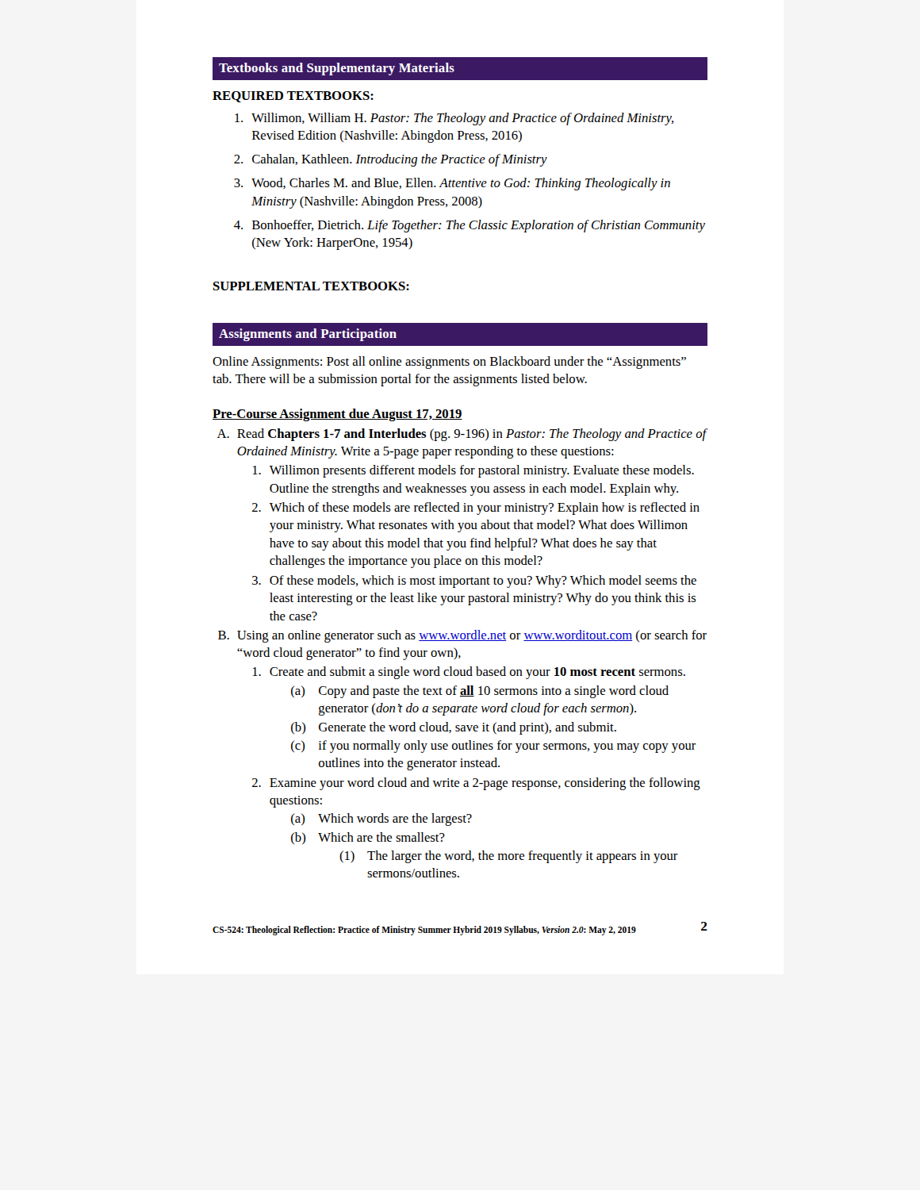Textbooks and Supplementary Materials
REQUIRED TEXTBOOKS:
Willimon, William H. Pastor: The Theology and Practice of Ordained Ministry, Revised Edition (Nashville: Abingdon Press, 2016)
Cahalan, Kathleen. Introducing the Practice of Ministry
Wood, Charles M. and Blue, Ellen. Attentive to God: Thinking Theologically in Ministry (Nashville: Abingdon Press, 2008)
Bonhoeffer, Dietrich. Life Together: The Classic Exploration of Christian Community (New York: HarperOne, 1954)
SUPPLEMENTAL TEXTBOOKS:
Assignments and Participation
Online Assignments: Post all online assignments on Blackboard under the “Assignments” tab. There will be a submission portal for the assignments listed below.
Pre-Course Assignment due August 17, 2019
Read Chapters 1-7 and Interludes (pg. 9-196) in Pastor: The Theology and Practice of Ordained Ministry. Write a 5-page paper responding to these questions:
Willimon presents different models for pastoral ministry. Evaluate these models. Outline the strengths and weaknesses you assess in each model. Explain why.
Which of these models are reflected in your ministry? Explain how is reflected in your ministry. What resonates with you about that model? What does Willimon have to say about this model that you find helpful? What does he say that challenges the importance you place on this model?
Of these models, which is most important to you? Why? Which model seems the least interesting or the least like your pastoral ministry? Why do you think this is the case?
Using an online generator such as www.wordle.net or www.worditout.com (or search for “word cloud generator” to find your own),
Create and submit a single word cloud based on your 10 most recent sermons.
Copy and paste the text of all 10 sermons into a single word cloud generator (don’t do a separate word cloud for each sermon).
Generate the word cloud, save it (and print), and submit.
if you normally only use outlines for your sermons, you may copy your outlines into the generator instead.
Examine your word cloud and write a 2-page response, considering the following questions:
Which words are the largest?
Which are the smallest?
The larger the word, the more frequently it appears in your sermons/outlines.
CS-524: Theological Reflection: Practice of Ministry Summer Hybrid 2019 Syllabus, Version 2.0: May 2, 2019
2